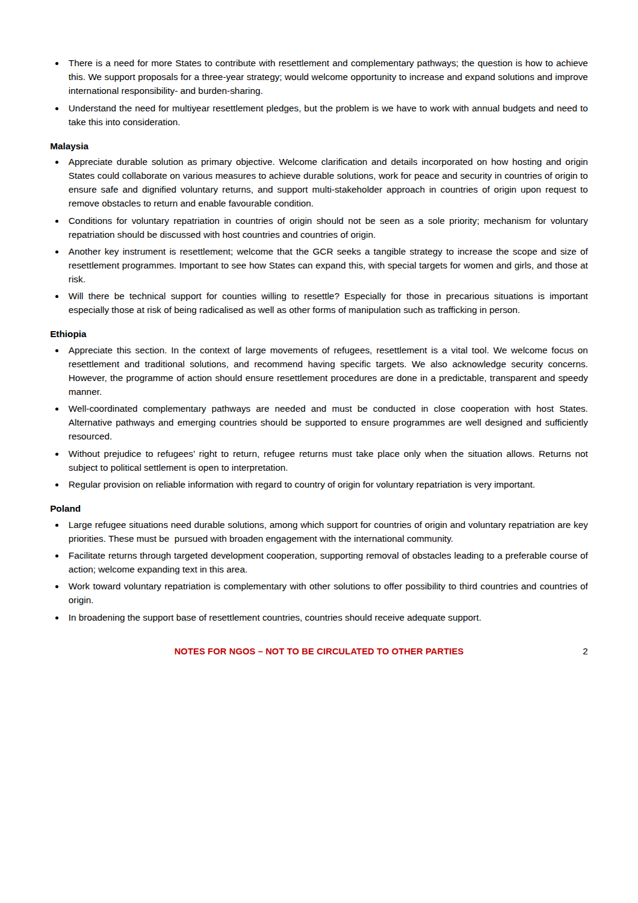There is a need for more States to contribute with resettlement and complementary pathways; the question is how to achieve this. We support proposals for a three-year strategy; would welcome opportunity to increase and expand solutions and improve international responsibility- and burden-sharing.
Understand the need for multiyear resettlement pledges, but the problem is we have to work with annual budgets and need to take this into consideration.
Malaysia
Appreciate durable solution as primary objective. Welcome clarification and details incorporated on how hosting and origin States could collaborate on various measures to achieve durable solutions, work for peace and security in countries of origin to ensure safe and dignified voluntary returns, and support multi-stakeholder approach in countries of origin upon request to remove obstacles to return and enable favourable condition.
Conditions for voluntary repatriation in countries of origin should not be seen as a sole priority; mechanism for voluntary repatriation should be discussed with host countries and countries of origin.
Another key instrument is resettlement; welcome that the GCR seeks a tangible strategy to increase the scope and size of resettlement programmes. Important to see how States can expand this, with special targets for women and girls, and those at risk.
Will there be technical support for counties willing to resettle? Especially for those in precarious situations is important especially those at risk of being radicalised as well as other forms of manipulation such as trafficking in person.
Ethiopia
Appreciate this section. In the context of large movements of refugees, resettlement is a vital tool. We welcome focus on resettlement and traditional solutions, and recommend having specific targets. We also acknowledge security concerns. However, the programme of action should ensure resettlement procedures are done in a predictable, transparent and speedy manner.
Well-coordinated complementary pathways are needed and must be conducted in close cooperation with host States. Alternative pathways and emerging countries should be supported to ensure programmes are well designed and sufficiently resourced.
Without prejudice to refugees’ right to return, refugee returns must take place only when the situation allows. Returns not subject to political settlement is open to interpretation.
Regular provision on reliable information with regard to country of origin for voluntary repatriation is very important.
Poland
Large refugee situations need durable solutions, among which support for countries of origin and voluntary repatriation are key priorities. These must be pursued with broaden engagement with the international community.
Facilitate returns through targeted development cooperation, supporting removal of obstacles leading to a preferable course of action; welcome expanding text in this area.
Work toward voluntary repatriation is complementary with other solutions to offer possibility to third countries and countries of origin.
In broadening the support base of resettlement countries, countries should receive adequate support.
NOTES FOR NGOS – NOT TO BE CIRCULATED TO OTHER PARTIES 2